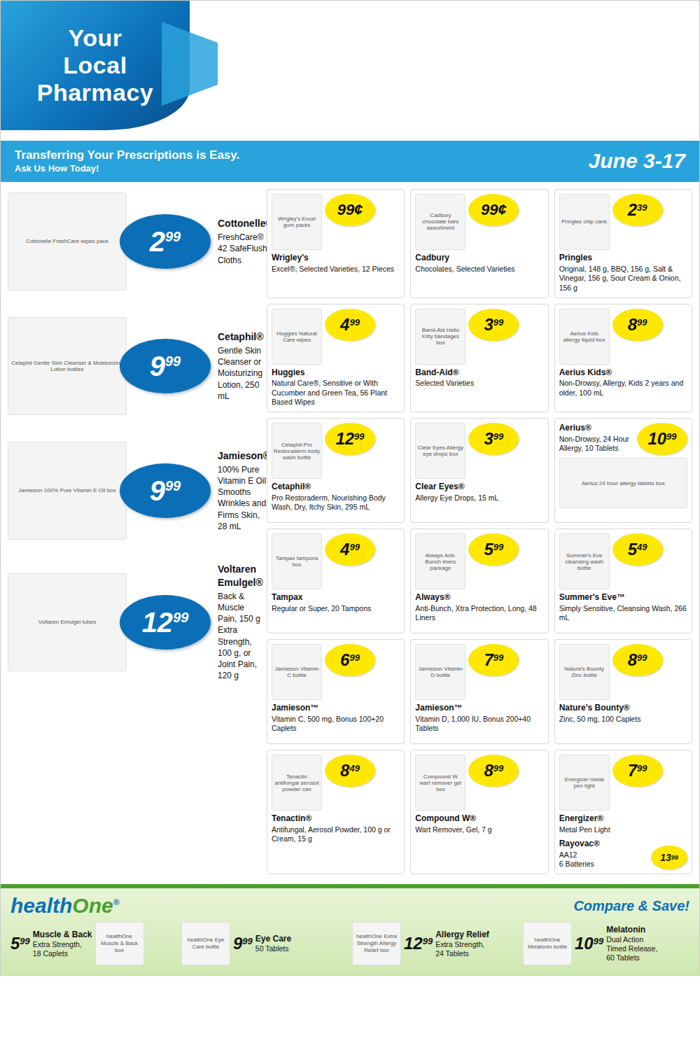Your
Local
Pharmacy
Transferring Your Prescriptions is Easy. Ask Us How Today!
June 3-17
Cottonelle FreshCare wipes pack
299
Cottonelle® FreshCare®
42 SafeFlush Cloths
Cetaphil Gentle Skin Cleanser & Moisturizing Lotion bottles
999
Cetaphil® Gentle Skin Cleanser or Moisturizing Lotion, 250 mL
Jamieson 100% Pure Vitamin E Oil box
999
Jamieson® 100% Pure Vitamin E Oil, Smooths Wrinkles and Firms Skin, 28 mL
Voltaren Emulgel tubes
1299
Voltaren Emulgel® Back & Muscle Pain, 150 g
Extra Strength, 100 g, or
Joint Pain, 120 g
Wrigley's Excel gum packs
99¢
Wrigley's Excel®, Selected Varieties, 12 Pieces
Cadbury chocolate bars assortment
99¢
Cadbury Chocolates, Selected Varieties
Pringles chip cans
239
Pringles Original, 148 g, BBQ, 156 g, Salt & Vinegar, 156 g, Sour Cream & Onion, 156 g
Huggies Natural Care wipes
499
Huggies Natural Care®, Sensitive or With Cucumber and Green Tea, 56 Plant Based Wipes
Band-Aid Hello Kitty bandages box
399
Band-Aid® Selected Varieties
Aerius Kids allergy liquid box
899
Aerius Kids® Non-Drowsy, Allergy, Kids 2 years and older, 100 mL
Cetaphil Pro Restoraderm body wash bottle
1299
Cetaphil® Pro Restoraderm, Nourishing Body Wash, Dry, Itchy Skin, 295 mL
Clear Eyes Allergy eye drops box
399
Clear Eyes® Allergy Eye Drops, 15 mL
Aerius® Non-Drowsy, 24 Hour Allergy, 10 Tablets
1099
Aerius 24 hour allergy tablets box
Tampax tampons box
499
Tampax Regular or Super, 20 Tampons
Always Anti-Bunch liners package
599
Always® Anti-Bunch, Xtra Protection, Long, 48 Liners
Summer's Eve cleansing wash bottle
549
Summer's Eve™ Simply Sensitive, Cleansing Wash, 266 mL
Jamieson Vitamin C bottle
699
Jamieson™ Vitamin C, 500 mg, Bonus 100+20 Caplets
Jamieson Vitamin D bottle
799
Jamieson™ Vitamin D, 1,000 IU, Bonus 200+40 Tablets
Nature's Bounty Zinc bottle
899
Nature's Bounty® Zinc, 50 mg, 100 Caplets
Tenactin antifungal aerosol powder can
849
Tenactin® Antifungal, Aerosol Powder, 100 g or Cream, 15 g
Compound W wart remover gel box
899
Compound W® Wart Remover, Gel, 7 g
Energizer metal pen light
799
Energizer® Metal Pen Light
Rayovac® AA12
6 Batteries
1399
healthOne®
Compare & Save!
599
Muscle & Back Extra Strength,
18 Caplets
healthOne Muscle & Back box
healthOne Eye Care bottle
999
Eye Care 50 Tablets
healthOne Extra Strength Allergy Relief box
1299
Allergy Relief Extra Strength,
24 Tablets
healthOne Melatonin bottle
1099
Melatonin Dual Action
Timed Release,
60 Tablets